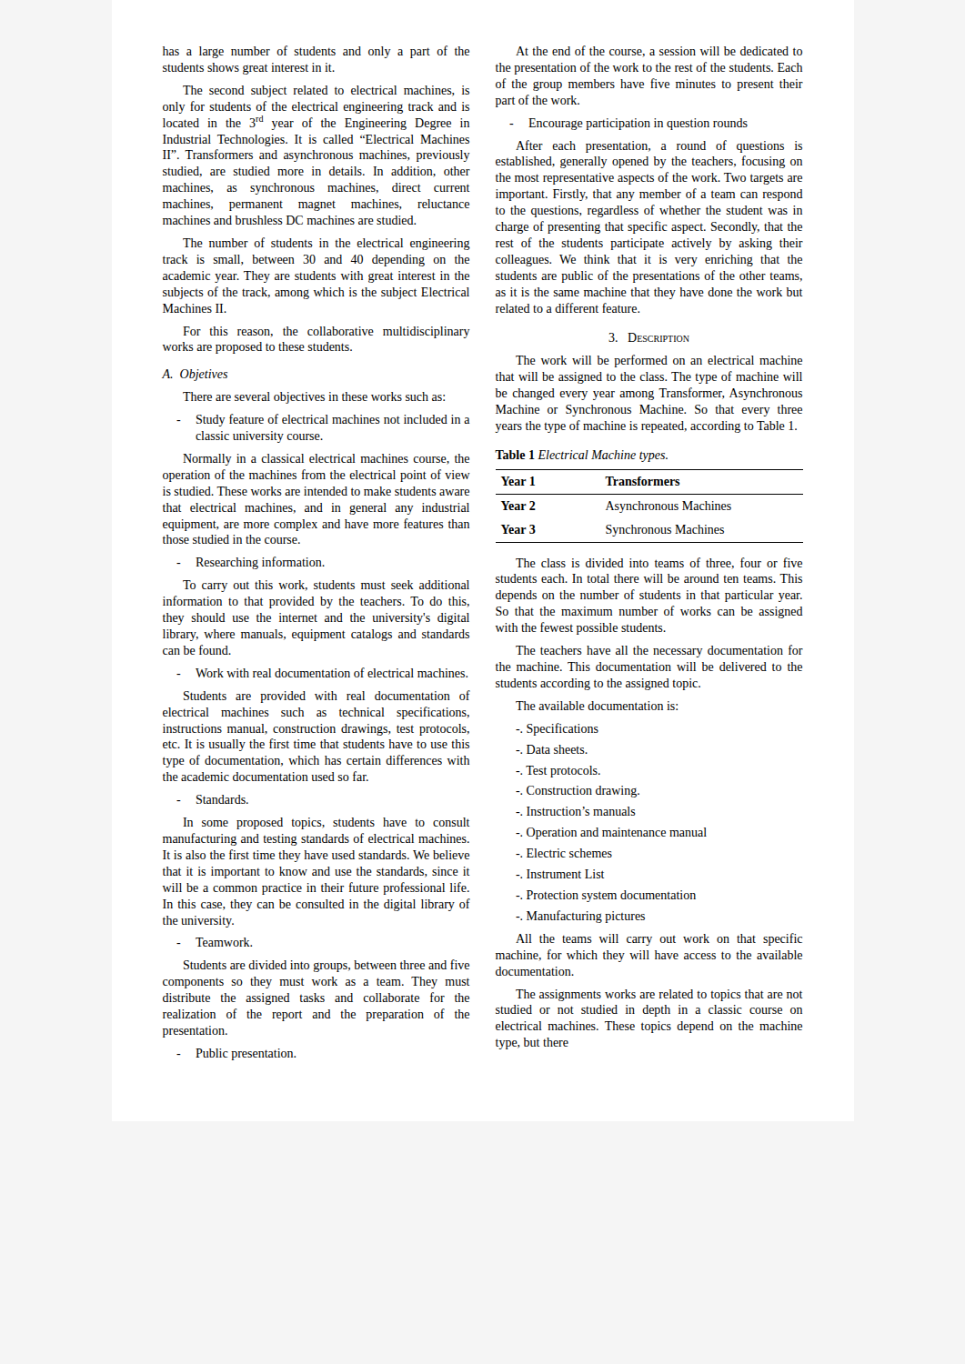has a large number of students and only a part of the students shows great interest in it.
The second subject related to electrical machines, is only for students of the electrical engineering track and is located in the 3rd year of the Engineering Degree in Industrial Technologies. It is called “Electrical Machines II”. Transformers and asynchronous machines, previously studied, are studied more in details. In addition, other machines, as synchronous machines, direct current machines, permanent magnet machines, reluctance machines and brushless DC machines are studied.
The number of students in the electrical engineering track is small, between 30 and 40 depending on the academic year. They are students with great interest in the subjects of the track, among which is the subject Electrical Machines II.
For this reason, the collaborative multidisciplinary works are proposed to these students.
A. Objetives
There are several objectives in these works such as:
Study feature of electrical machines not included in a classic university course.
Normally in a classical electrical machines course, the operation of the machines from the electrical point of view is studied. These works are intended to make students aware that electrical machines, and in general any industrial equipment, are more complex and have more features than those studied in the course.
Researching information.
To carry out this work, students must seek additional information to that provided by the teachers. To do this, they should use the internet and the university's digital library, where manuals, equipment catalogs and standards can be found.
Work with real documentation of electrical machines.
Students are provided with real documentation of electrical machines such as technical specifications, instructions manual, construction drawings, test protocols, etc. It is usually the first time that students have to use this type of documentation, which has certain differences with the academic documentation used so far.
Standards.
In some proposed topics, students have to consult manufacturing and testing standards of electrical machines. It is also the first time they have used standards. We believe that it is important to know and use the standards, since it will be a common practice in their future professional life. In this case, they can be consulted in the digital library of the university.
Teamwork.
Students are divided into groups, between three and five components so they must work as a team. They must distribute the assigned tasks and collaborate for the realization of the report and the preparation of the presentation.
Public presentation.
At the end of the course, a session will be dedicated to the presentation of the work to the rest of the students. Each of the group members have five minutes to present their part of the work.
Encourage participation in question rounds
After each presentation, a round of questions is established, generally opened by the teachers, focusing on the most representative aspects of the work. Two targets are important. Firstly, that any member of a team can respond to the questions, regardless of whether the student was in charge of presenting that specific aspect. Secondly, that the rest of the students participate actively by asking their colleagues. We think that it is very enriching that the students are public of the presentations of the other teams, as it is the same machine that they have done the work but related to a different feature.
3. Description
The work will be performed on an electrical machine that will be assigned to the class. The type of machine will be changed every year among Transformer, Asynchronous Machine or Synchronous Machine. So that every three years the type of machine is repeated, according to Table 1.
Table 1 Electrical Machine types.
| Year 1 | Transformers |
| --- | --- |
| Year 2 | Asynchronous Machines |
| Year 3 | Synchronous Machines |
The class is divided into teams of three, four or five students each. In total there will be around ten teams. This depends on the number of students in that particular year. So that the maximum number of works can be assigned with the fewest possible students.
The teachers have all the necessary documentation for the machine. This documentation will be delivered to the students according to the assigned topic.
The available documentation is:
-. Specifications
-. Data sheets.
-. Test protocols.
-. Construction drawing.
-. Instruction’s manuals
-. Operation and maintenance manual
-. Electric schemes
-. Instrument List
-. Protection system documentation
-. Manufacturing pictures
All the teams will carry out work on that specific machine, for which they will have access to the available documentation.
The assignments works are related to topics that are not studied or not studied in depth in a classic course on electrical machines. These topics depend on the machine type, but there